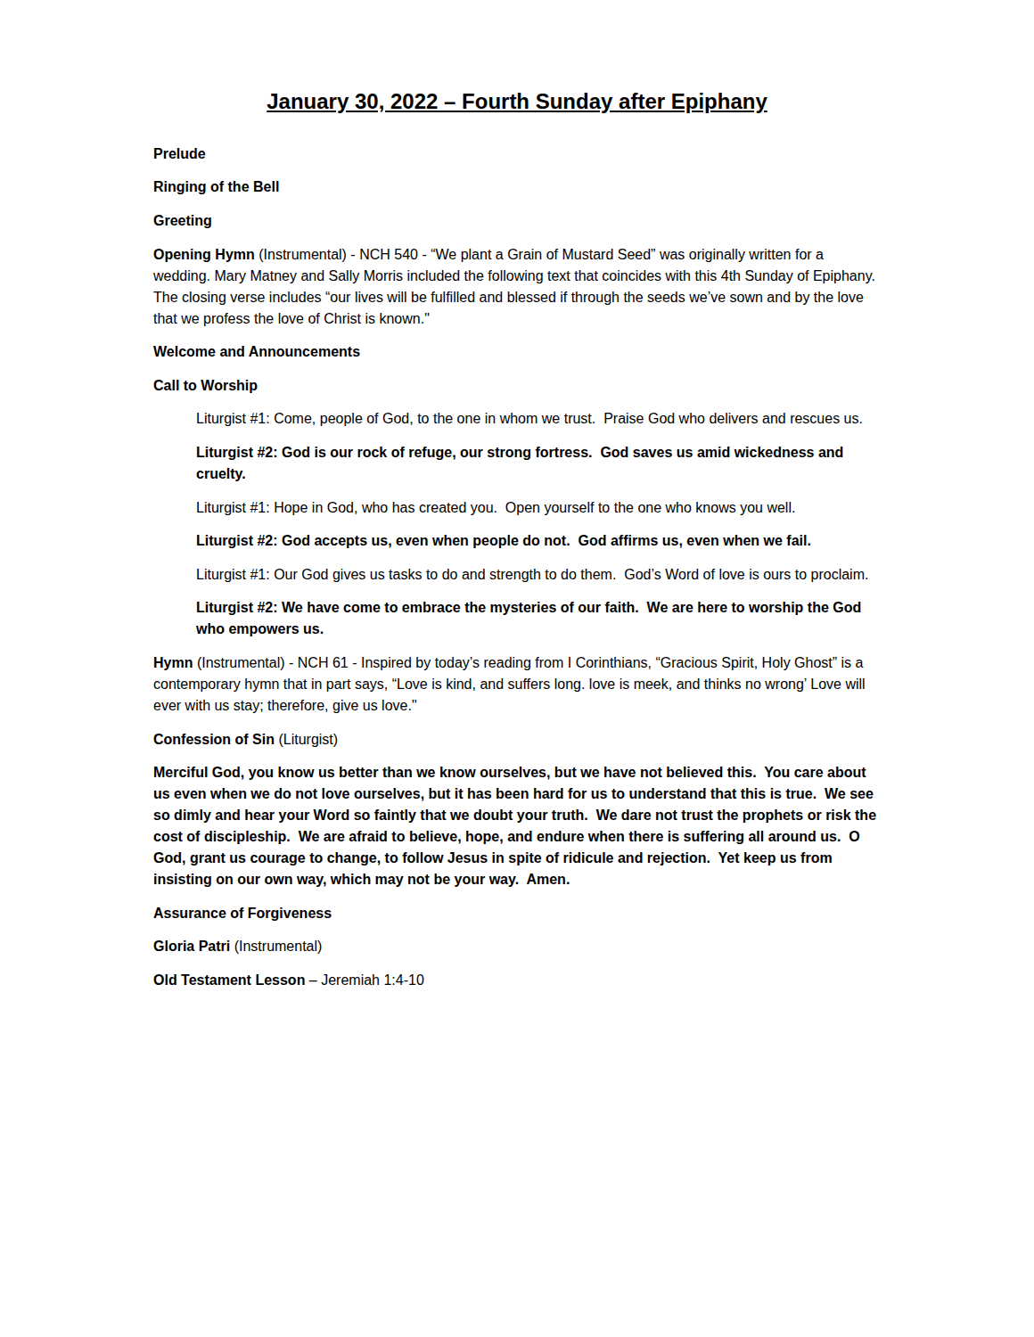January 30, 2022 – Fourth Sunday after Epiphany
Prelude
Ringing of the Bell
Greeting
Opening Hymn (Instrumental) - NCH 540 - “We plant a Grain of Mustard Seed” was originally written for a wedding. Mary Matney and Sally Morris included the following text that coincides with this 4th Sunday of Epiphany. The closing verse includes “our lives will be fulfilled and blessed if through the seeds we’ve sown and by the love that we profess the love of Christ is known."
Welcome and Announcements
Call to Worship
Liturgist #1: Come, people of God, to the one in whom we trust. Praise God who delivers and rescues us.
Liturgist #2: God is our rock of refuge, our strong fortress. God saves us amid wickedness and cruelty.
Liturgist #1: Hope in God, who has created you. Open yourself to the one who knows you well.
Liturgist #2: God accepts us, even when people do not. God affirms us, even when we fail.
Liturgist #1: Our God gives us tasks to do and strength to do them. God’s Word of love is ours to proclaim.
Liturgist #2: We have come to embrace the mysteries of our faith. We are here to worship the God who empowers us.
Hymn (Instrumental) - NCH 61 - Inspired by today’s reading from I Corinthians, “Gracious Spirit, Holy Ghost” is a contemporary hymn that in part says, “Love is kind, and suffers long. love is meek, and thinks no wrong’ Love will ever with us stay; therefore, give us love."
Confession of Sin (Liturgist)
Merciful God, you know us better than we know ourselves, but we have not believed this. You care about us even when we do not love ourselves, but it has been hard for us to understand that this is true. We see so dimly and hear your Word so faintly that we doubt your truth. We dare not trust the prophets or risk the cost of discipleship. We are afraid to believe, hope, and endure when there is suffering all around us. O God, grant us courage to change, to follow Jesus in spite of ridicule and rejection. Yet keep us from insisting on our own way, which may not be your way. Amen.
Assurance of Forgiveness
Gloria Patri (Instrumental)
Old Testament Lesson – Jeremiah 1:4-10